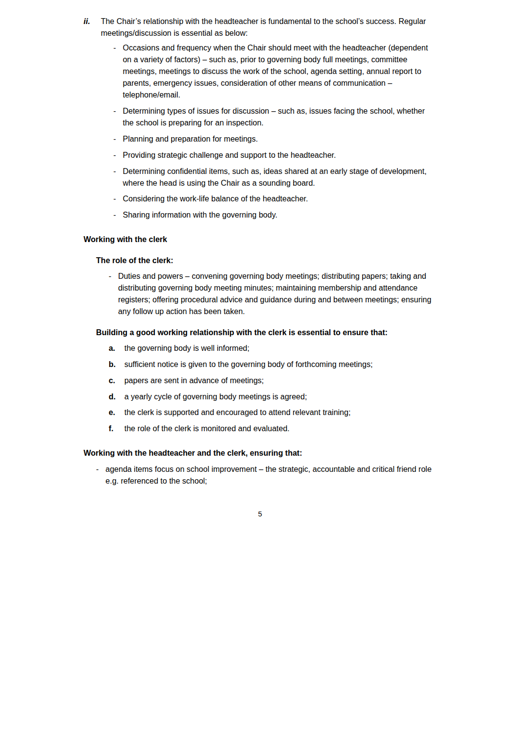ii. The Chair’s relationship with the headteacher is fundamental to the school’s success. Regular meetings/discussion is essential as below:
Occasions and frequency when the Chair should meet with the headteacher (dependent on a variety of factors) – such as, prior to governing body full meetings, committee meetings, meetings to discuss the work of the school, agenda setting, annual report to parents, emergency issues, consideration of other means of communication – telephone/email.
Determining types of issues for discussion – such as, issues facing the school, whether the school is preparing for an inspection.
Planning and preparation for meetings.
Providing strategic challenge and support to the headteacher.
Determining confidential items, such as, ideas shared at an early stage of development, where the head is using the Chair as a sounding board.
Considering the work-life balance of the headteacher.
Sharing information with the governing body.
Working with the clerk
The role of the clerk:
Duties and powers – convening governing body meetings; distributing papers; taking and distributing governing body meeting minutes; maintaining membership and attendance registers; offering procedural advice and guidance during and between meetings; ensuring any follow up action has been taken.
Building a good working relationship with the clerk is essential to ensure that:
the governing body is well informed;
sufficient notice is given to the governing body of forthcoming meetings;
papers are sent in advance of meetings;
a yearly cycle of governing body meetings is agreed;
the clerk is supported and encouraged to attend relevant training;
the role of the clerk is monitored and evaluated.
Working with the headteacher and the clerk, ensuring that:
agenda items focus on school improvement – the strategic, accountable and critical friend role e.g. referenced to the school;
5